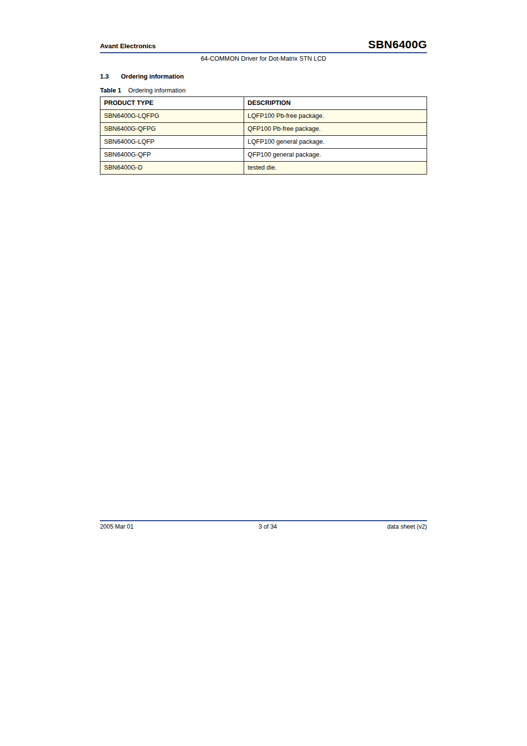Avant Electronics
SBN6400G
64-COMMON Driver for Dot-Matrix STN LCD
1.3 Ordering information
Table 1 Ordering information
| PRODUCT TYPE | DESCRIPTION |
| --- | --- |
| SBN6400G-LQFPG | LQFP100 Pb-free package. |
| SBN6400G-QFPG | QFP100 Pb-free package. |
| SBN6400G-LQFP | LQFP100 general package. |
| SBN6400G-QFP | QFP100 general package. |
| SBN6400G-D | tested die. |
2005 Mar 01
3 of 34
data sheet (v2)